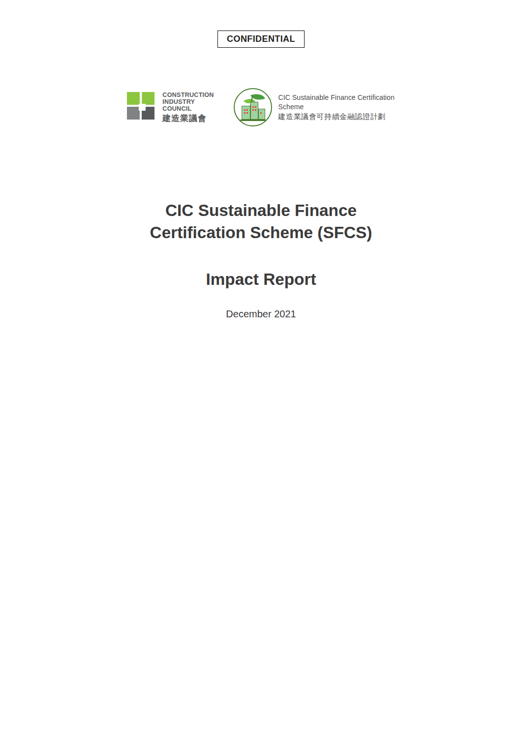CONFIDENTIAL
CONSTRUCTION
INDUSTRY COUNCIL
建造業議會
CIC Sustainable Finance Certification Scheme
建造業議會可持續金融認證計劃
CIC Sustainable Finance
Certification Scheme (SFCS)
Impact Report
December 2021